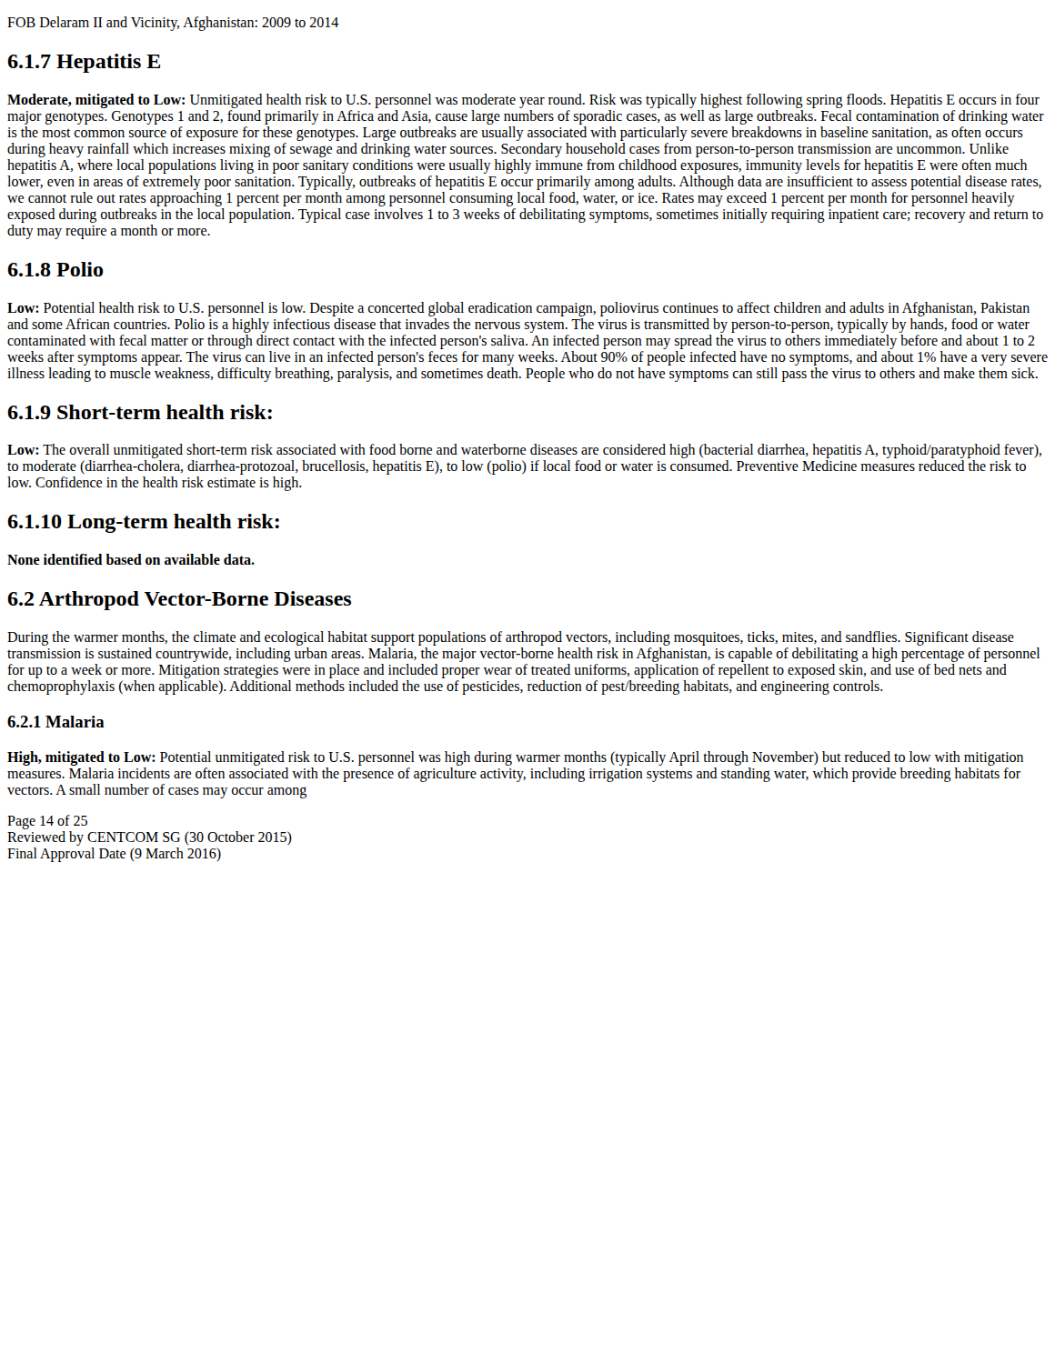FOB Delaram II and Vicinity, Afghanistan: 2009 to 2014
6.1.7 Hepatitis E
Moderate, mitigated to Low: Unmitigated health risk to U.S. personnel was moderate year round. Risk was typically highest following spring floods. Hepatitis E occurs in four major genotypes. Genotypes 1 and 2, found primarily in Africa and Asia, cause large numbers of sporadic cases, as well as large outbreaks. Fecal contamination of drinking water is the most common source of exposure for these genotypes. Large outbreaks are usually associated with particularly severe breakdowns in baseline sanitation, as often occurs during heavy rainfall which increases mixing of sewage and drinking water sources. Secondary household cases from person-to-person transmission are uncommon. Unlike hepatitis A, where local populations living in poor sanitary conditions were usually highly immune from childhood exposures, immunity levels for hepatitis E were often much lower, even in areas of extremely poor sanitation. Typically, outbreaks of hepatitis E occur primarily among adults. Although data are insufficient to assess potential disease rates, we cannot rule out rates approaching 1 percent per month among personnel consuming local food, water, or ice. Rates may exceed 1 percent per month for personnel heavily exposed during outbreaks in the local population. Typical case involves 1 to 3 weeks of debilitating symptoms, sometimes initially requiring inpatient care; recovery and return to duty may require a month or more.
6.1.8 Polio
Low: Potential health risk to U.S. personnel is low. Despite a concerted global eradication campaign, poliovirus continues to affect children and adults in Afghanistan, Pakistan and some African countries. Polio is a highly infectious disease that invades the nervous system. The virus is transmitted by person-to-person, typically by hands, food or water contaminated with fecal matter or through direct contact with the infected person's saliva. An infected person may spread the virus to others immediately before and about 1 to 2 weeks after symptoms appear. The virus can live in an infected person's feces for many weeks. About 90% of people infected have no symptoms, and about 1% have a very severe illness leading to muscle weakness, difficulty breathing, paralysis, and sometimes death. People who do not have symptoms can still pass the virus to others and make them sick.
6.1.9 Short-term health risk:
Low: The overall unmitigated short-term risk associated with food borne and waterborne diseases are considered high (bacterial diarrhea, hepatitis A, typhoid/paratyphoid fever), to moderate (diarrhea-cholera, diarrhea-protozoal, brucellosis, hepatitis E), to low (polio) if local food or water is consumed. Preventive Medicine measures reduced the risk to low. Confidence in the health risk estimate is high.
6.1.10 Long-term health risk:
None identified based on available data.
6.2 Arthropod Vector-Borne Diseases
During the warmer months, the climate and ecological habitat support populations of arthropod vectors, including mosquitoes, ticks, mites, and sandflies. Significant disease transmission is sustained countrywide, including urban areas. Malaria, the major vector-borne health risk in Afghanistan, is capable of debilitating a high percentage of personnel for up to a week or more. Mitigation strategies were in place and included proper wear of treated uniforms, application of repellent to exposed skin, and use of bed nets and chemoprophylaxis (when applicable). Additional methods included the use of pesticides, reduction of pest/breeding habitats, and engineering controls.
6.2.1 Malaria
High, mitigated to Low: Potential unmitigated risk to U.S. personnel was high during warmer months (typically April through November) but reduced to low with mitigation measures. Malaria incidents are often associated with the presence of agriculture activity, including irrigation systems and standing water, which provide breeding habitats for vectors. A small number of cases may occur among
Page 14 of 25
Reviewed by CENTCOM SG (30 October 2015)
Final Approval Date (9 March 2016)